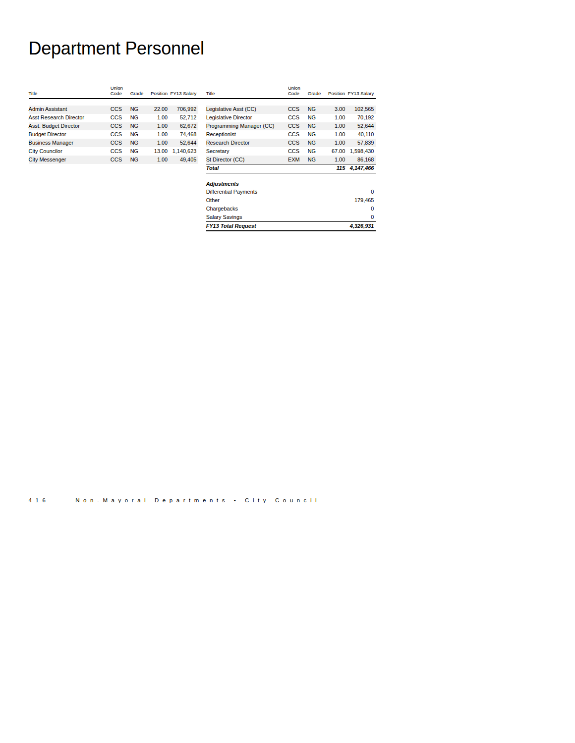Department Personnel
| Title | Union Code | Grade | Position | FY13 Salary | | Title | Union Code | Grade | Position | FY13 Salary |
| --- | --- | --- | --- | --- | --- | --- | --- | --- | --- | --- |
| Admin Assistant | CCS | NG | 22.00 | 706,992 | | Legislative Asst (CC) | CCS | NG | 3.00 | 102,565 |
| Asst Research Director | CCS | NG | 1.00 | 52,712 | | Legislative Director | CCS | NG | 1.00 | 70,192 |
| Asst. Budget Director | CCS | NG | 1.00 | 62,672 | | Programming Manager (CC) | CCS | NG | 1.00 | 52,644 |
| Budget Director | CCS | NG | 1.00 | 74,468 | | Receptionist | CCS | NG | 1.00 | 40,110 |
| Business Manager | CCS | NG | 1.00 | 52,644 | | Research Director | CCS | NG | 1.00 | 57,839 |
| City Councilor | CCS | NG | 13.00 | 1,140,623 | | Secretary | CCS | NG | 67.00 | 1,598,430 |
| City Messenger | CCS | NG | 1.00 | 49,405 | | St Director (CC) | EXM | NG | 1.00 | 86,168 |
| | | Total | | | 115 | 4,147,466 |
| | | Adjustments |
| | | Differential Payments | 0 |
| | | Other | 179,465 |
| | | Chargebacks | 0 |
| | | Salary Savings | 0 |
| | | FY13 Total Request | 4,326,931 |
4 1 6 N o n - M a y o r a l D e p a r t m e n t s • C i t y C o u n c i l